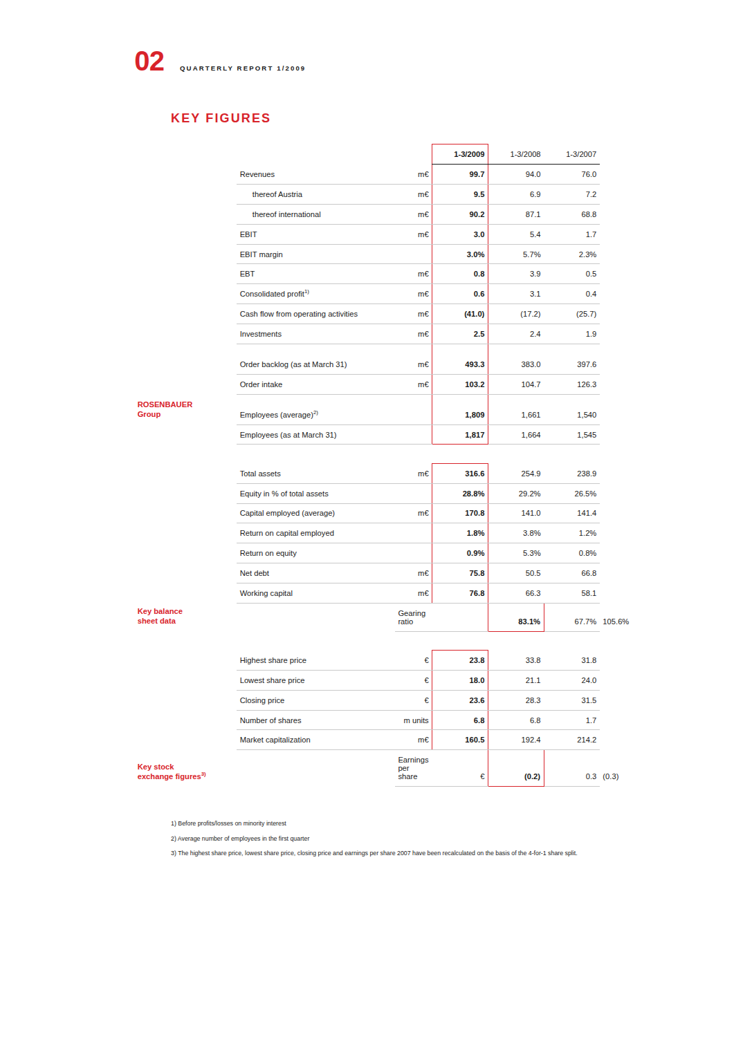02
Quarterly Report 1/2009
Key Figures
| | | | 1-3/2009 | 1-3/2008 | 1-3/2007 |
| --- | --- | --- | --- | --- | --- |
| ROSENBAUER Group | Revenues | m€ | 99.7 | 94.0 | 76.0 |
| thereof Austria | m€ | 9.5 | 6.9 | 7.2 |
| thereof international | m€ | 90.2 | 87.1 | 68.8 |
| EBIT | m€ | 3.0 | 5.4 | 1.7 |
| EBIT margin | | 3.0% | 5.7% | 2.3% |
| EBT | m€ | 0.8 | 3.9 | 0.5 |
| Consolidated profit 1) | m€ | 0.6 | 3.1 | 0.4 |
| Cash flow from operating activities | m€ | (41.0) | (17.2) | (25.7) |
| Investments | m€ | 2.5 | 2.4 | 1.9 |
| Order backlog (as at March 31) | m€ | 493.3 | 383.0 | 397.6 |
| Order intake | m€ | 103.2 | 104.7 | 126.3 |
| Employees (average) 2) | | 1,809 | 1,661 | 1,540 |
| | Employees (as at March 31) | | 1,817 | 1,664 | 1,545 |
| Key balance sheet data | Total assets | m€ | 316.6 | 254.9 | 238.9 |
| Equity in % of total assets | | 28.8% | 29.2% | 26.5% |
| Capital employed (average) | m€ | 170.8 | 141.0 | 141.4 |
| Return on capital employed | | 1.8% | 3.8% | 1.2% |
| Return on equity | | 0.9% | 5.3% | 0.8% |
| Net debt | m€ | 75.8 | 50.5 | 66.8 |
| Working capital | m€ | 76.8 | 66.3 | 58.1 |
| | Gearing ratio | | 83.1% | 67.7% | 105.6% |
| Key stock exchange figures 3) | Highest share price | € | 23.8 | 33.8 | 31.8 |
| Lowest share price | € | 18.0 | 21.1 | 24.0 |
| Closing price | € | 23.6 | 28.3 | 31.5 |
| Number of shares | m units | 6.8 | 6.8 | 1.7 |
| Market capitalization | m€ | 160.5 | 192.4 | 214.2 |
| | Earnings per share | € | (0.2) | 0.3 | (0.3) |
1) Before profits/losses on minority interest
2) Average number of employees in the first quarter
3) The highest share price, lowest share price, closing price and earnings per share 2007 have been recalculated on the basis of the 4-for-1 share split.